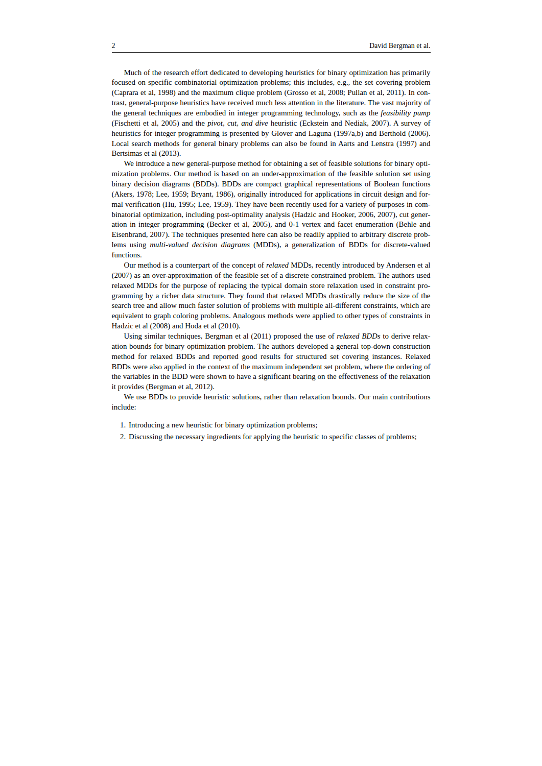2 David Bergman et al.
Much of the research effort dedicated to developing heuristics for binary optimization has primarily focused on specific combinatorial optimization problems; this includes, e.g., the set covering problem (Caprara et al, 1998) and the maximum clique problem (Grosso et al, 2008; Pullan et al, 2011). In contrast, general-purpose heuristics have received much less attention in the literature. The vast majority of the general techniques are embodied in integer programming technology, such as the feasibility pump (Fischetti et al, 2005) and the pivot, cut, and dive heuristic (Eckstein and Nediak, 2007). A survey of heuristics for integer programming is presented by Glover and Laguna (1997a,b) and Berthold (2006). Local search methods for general binary problems can also be found in Aarts and Lenstra (1997) and Bertsimas et al (2013).
We introduce a new general-purpose method for obtaining a set of feasible solutions for binary optimization problems. Our method is based on an under-approximation of the feasible solution set using binary decision diagrams (BDDs). BDDs are compact graphical representations of Boolean functions (Akers, 1978; Lee, 1959; Bryant, 1986), originally introduced for applications in circuit design and formal verification (Hu, 1995; Lee, 1959). They have been recently used for a variety of purposes in combinatorial optimization, including post-optimality analysis (Hadzic and Hooker, 2006, 2007), cut generation in integer programming (Becker et al, 2005), and 0-1 vertex and facet enumeration (Behle and Eisenbrand, 2007). The techniques presented here can also be readily applied to arbitrary discrete problems using multi-valued decision diagrams (MDDs), a generalization of BDDs for discrete-valued functions.
Our method is a counterpart of the concept of relaxed MDDs, recently introduced by Andersen et al (2007) as an over-approximation of the feasible set of a discrete constrained problem. The authors used relaxed MDDs for the purpose of replacing the typical domain store relaxation used in constraint programming by a richer data structure. They found that relaxed MDDs drastically reduce the size of the search tree and allow much faster solution of problems with multiple all-different constraints, which are equivalent to graph coloring problems. Analogous methods were applied to other types of constraints in Hadzic et al (2008) and Hoda et al (2010).
Using similar techniques, Bergman et al (2011) proposed the use of relaxed BDDs to derive relaxation bounds for binary optimization problem. The authors developed a general top-down construction method for relaxed BDDs and reported good results for structured set covering instances. Relaxed BDDs were also applied in the context of the maximum independent set problem, where the ordering of the variables in the BDD were shown to have a significant bearing on the effectiveness of the relaxation it provides (Bergman et al, 2012).
We use BDDs to provide heuristic solutions, rather than relaxation bounds. Our main contributions include:
Introducing a new heuristic for binary optimization problems;
Discussing the necessary ingredients for applying the heuristic to specific classes of problems;